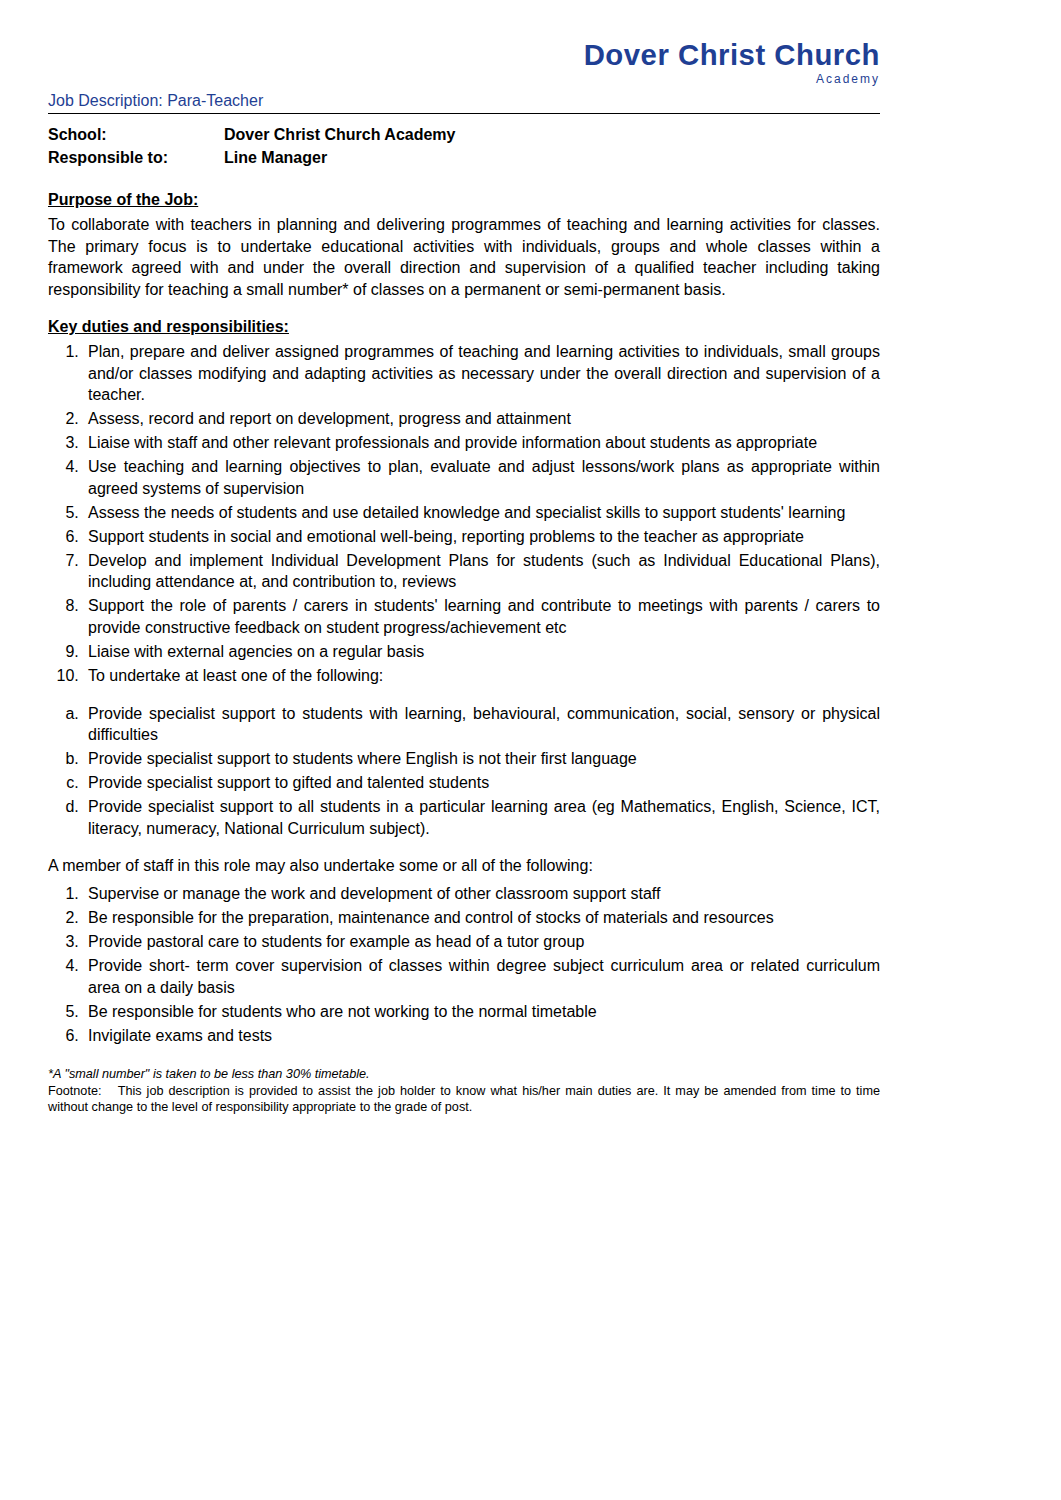Dover Christ Church
Academy
Job Description: Para-Teacher
| School: | Dover Christ Church Academy |
| Responsible to: | Line Manager |
Purpose of the Job:
To collaborate with teachers in planning and delivering programmes of teaching and learning activities for classes. The primary focus is to undertake educational activities with individuals, groups and whole classes within a framework agreed with and under the overall direction and supervision of a qualified teacher including taking responsibility for teaching a small number* of classes on a permanent or semi-permanent basis.
Key duties and responsibilities:
Plan, prepare and deliver assigned programmes of teaching and learning activities to individuals, small groups and/or classes modifying and adapting activities as necessary under the overall direction and supervision of a teacher.
Assess, record and report on development, progress and attainment
Liaise with staff and other relevant professionals and provide information about students as appropriate
Use teaching and learning objectives to plan, evaluate and adjust lessons/work plans as appropriate within agreed systems of supervision
Assess the needs of students and use detailed knowledge and specialist skills to support students' learning
Support students in social and emotional well-being, reporting problems to the teacher as appropriate
Develop and implement Individual Development Plans for students (such as Individual Educational Plans), including attendance at, and contribution to, reviews
Support the role of parents / carers in students' learning and contribute to meetings with parents / carers to provide constructive feedback on student progress/achievement etc
Liaise with external agencies on a regular basis
To undertake at least one of the following:
Provide specialist support to students with learning, behavioural, communication, social, sensory or physical difficulties
Provide specialist support to students where English is not their first language
Provide specialist support to gifted and talented students
Provide specialist support to all students in a particular learning area (eg Mathematics, English, Science, ICT, literacy, numeracy, National Curriculum subject).
A member of staff in this role may also undertake some or all of the following:
Supervise or manage the work and development of other classroom support staff
Be responsible for the preparation, maintenance and control of stocks of materials and resources
Provide pastoral care to students for example as head of a tutor group
Provide short- term cover supervision of classes within degree subject curriculum area or related curriculum area on a daily basis
Be responsible for students who are not working to the normal timetable
Invigilate exams and tests
*A "small number" is taken to be less than 30% timetable. Footnote: This job description is provided to assist the job holder to know what his/her main duties are. It may be amended from time to time without change to the level of responsibility appropriate to the grade of post.